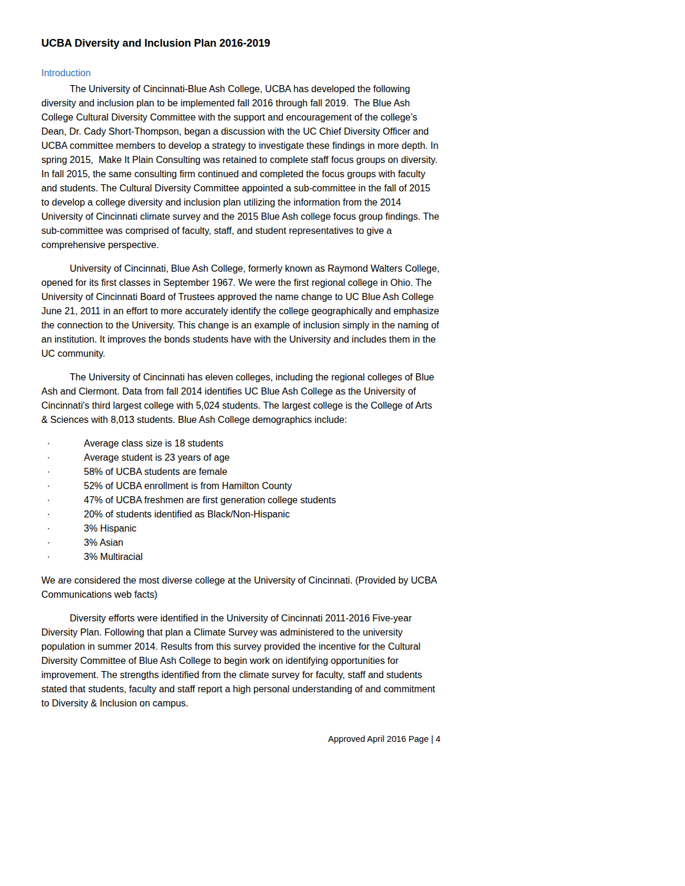UCBA Diversity and Inclusion Plan 2016-2019
Introduction
The University of Cincinnati-Blue Ash College, UCBA has developed the following diversity and inclusion plan to be implemented fall 2016 through fall 2019. The Blue Ash College Cultural Diversity Committee with the support and encouragement of the college’s Dean, Dr. Cady Short-Thompson, began a discussion with the UC Chief Diversity Officer and UCBA committee members to develop a strategy to investigate these findings in more depth. In spring 2015, Make It Plain Consulting was retained to complete staff focus groups on diversity. In fall 2015, the same consulting firm continued and completed the focus groups with faculty and students. The Cultural Diversity Committee appointed a sub-committee in the fall of 2015 to develop a college diversity and inclusion plan utilizing the information from the 2014 University of Cincinnati climate survey and the 2015 Blue Ash college focus group findings. The sub-committee was comprised of faculty, staff, and student representatives to give a comprehensive perspective.
University of Cincinnati, Blue Ash College, formerly known as Raymond Walters College, opened for its first classes in September 1967. We were the first regional college in Ohio. The University of Cincinnati Board of Trustees approved the name change to UC Blue Ash College June 21, 2011 in an effort to more accurately identify the college geographically and emphasize the connection to the University. This change is an example of inclusion simply in the naming of an institution. It improves the bonds students have with the University and includes them in the UC community.
The University of Cincinnati has eleven colleges, including the regional colleges of Blue Ash and Clermont. Data from fall 2014 identifies UC Blue Ash College as the University of Cincinnati's third largest college with 5,024 students. The largest college is the College of Arts & Sciences with 8,013 students. Blue Ash College demographics include:
Average class size is 18 students
Average student is 23 years of age
58% of UCBA students are female
52% of UCBA enrollment is from Hamilton County
47% of UCBA freshmen are first generation college students
20% of students identified as Black/Non-Hispanic
3% Hispanic
3% Asian
3% Multiracial
We are considered the most diverse college at the University of Cincinnati. (Provided by UCBA Communications web facts)
Diversity efforts were identified in the University of Cincinnati 2011-2016 Five-year Diversity Plan. Following that plan a Climate Survey was administered to the university population in summer 2014. Results from this survey provided the incentive for the Cultural Diversity Committee of Blue Ash College to begin work on identifying opportunities for improvement. The strengths identified from the climate survey for faculty, staff and students stated that students, faculty and staff report a high personal understanding of and commitment to Diversity & Inclusion on campus.
Approved April 2016 Page | 4